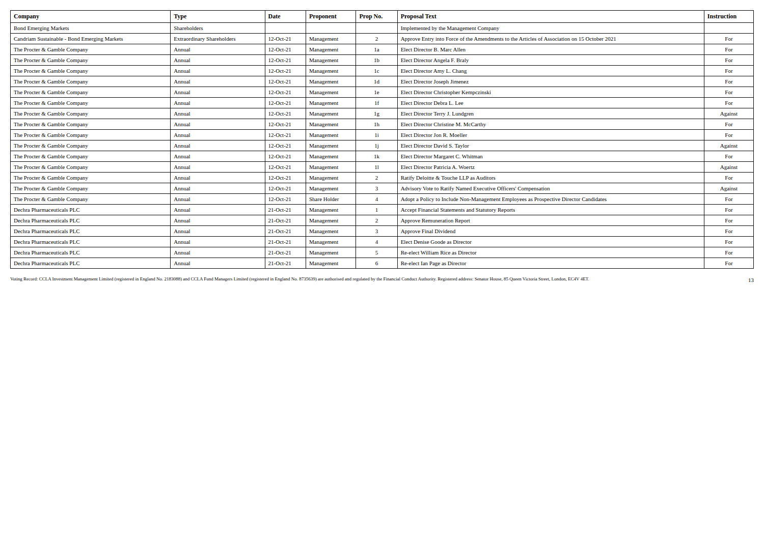| Company | Type | Date | Proponent | Prop No. | Proposal Text | Instruction |
| --- | --- | --- | --- | --- | --- | --- |
| Bond Emerging Markets | Shareholders | | | | Implemented by the Management Company | |
| Candriam Sustainable - Bond Emerging Markets | Extraordinary Shareholders | 12-Oct-21 | Management | 2 | Approve Entry into Force of the Amendments to the Articles of Association on 15 October 2021 | For |
| The Procter & Gamble Company | Annual | 12-Oct-21 | Management | 1a | Elect Director B. Marc Allen | For |
| The Procter & Gamble Company | Annual | 12-Oct-21 | Management | 1b | Elect Director Angela F. Braly | For |
| The Procter & Gamble Company | Annual | 12-Oct-21 | Management | 1c | Elect Director Amy L. Chang | For |
| The Procter & Gamble Company | Annual | 12-Oct-21 | Management | 1d | Elect Director Joseph Jimenez | For |
| The Procter & Gamble Company | Annual | 12-Oct-21 | Management | 1e | Elect Director Christopher Kempczinski | For |
| The Procter & Gamble Company | Annual | 12-Oct-21 | Management | 1f | Elect Director Debra L. Lee | For |
| The Procter & Gamble Company | Annual | 12-Oct-21 | Management | 1g | Elect Director Terry J. Lundgren | Against |
| The Procter & Gamble Company | Annual | 12-Oct-21 | Management | 1h | Elect Director Christine M. McCarthy | For |
| The Procter & Gamble Company | Annual | 12-Oct-21 | Management | 1i | Elect Director Jon R. Moeller | For |
| The Procter & Gamble Company | Annual | 12-Oct-21 | Management | 1j | Elect Director David S. Taylor | Against |
| The Procter & Gamble Company | Annual | 12-Oct-21 | Management | 1k | Elect Director Margaret C. Whitman | For |
| The Procter & Gamble Company | Annual | 12-Oct-21 | Management | 1l | Elect Director Patricia A. Woertz | Against |
| The Procter & Gamble Company | Annual | 12-Oct-21 | Management | 2 | Ratify Deloitte & Touche LLP as Auditors | For |
| The Procter & Gamble Company | Annual | 12-Oct-21 | Management | 3 | Advisory Vote to Ratify Named Executive Officers' Compensation | Against |
| The Procter & Gamble Company | Annual | 12-Oct-21 | Share Holder | 4 | Adopt a Policy to Include Non-Management Employees as Prospective Director Candidates | For |
| Dechra Pharmaceuticals PLC | Annual | 21-Oct-21 | Management | 1 | Accept Financial Statements and Statutory Reports | For |
| Dechra Pharmaceuticals PLC | Annual | 21-Oct-21 | Management | 2 | Approve Remuneration Report | For |
| Dechra Pharmaceuticals PLC | Annual | 21-Oct-21 | Management | 3 | Approve Final Dividend | For |
| Dechra Pharmaceuticals PLC | Annual | 21-Oct-21 | Management | 4 | Elect Denise Goode as Director | For |
| Dechra Pharmaceuticals PLC | Annual | 21-Oct-21 | Management | 5 | Re-elect William Rice as Director | For |
| Dechra Pharmaceuticals PLC | Annual | 21-Oct-21 | Management | 6 | Re-elect Ian Page as Director | For |
Voting Record: CCLA Investment Management Limited (registered in England No. 2183088) and CCLA Fund Managers Limited (registered in England No. 8735639) are authorised and regulated by the Financial Conduct Authority. Registered address: Senator House, 85 Queen Victoria Street, London, EC4V 4ET. 13